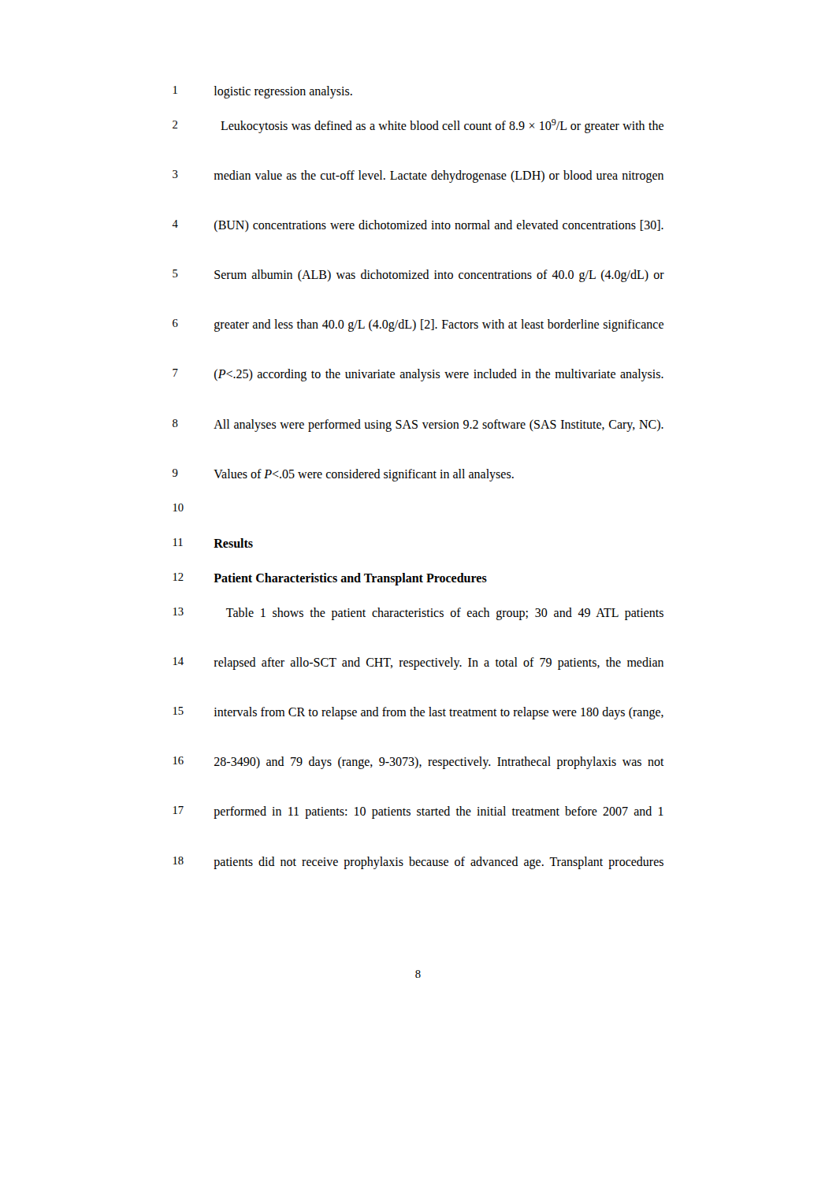| 1 | logistic regression analysis. |
| 2 | Leukocytosis was defined as a white blood cell count of 8.9 × 10 9 /L or greater with the |
| 3 | median value as the cut-off level. Lactate dehydrogenase (LDH) or blood urea nitrogen |
| 4 | (BUN) concentrations were dichotomized into normal and elevated concentrations [30]. |
| 5 | Serum albumin (ALB) was dichotomized into concentrations of 40.0 g/L (4.0g/dL) or |
| 6 | greater and less than 40.0 g/L (4.0g/dL) [2]. Factors with at least borderline significance |
| 7 | ( P <.25) according to the univariate analysis were included in the multivariate analysis. |
| 8 | All analyses were performed using SAS version 9.2 software (SAS Institute, Cary, NC). |
| 9 | Values of P <.05 were considered significant in all analyses. |
| 10 | |
| 11 | Results |
| 12 | Patient Characteristics and Transplant Procedures |
| 13 | Table 1 shows the patient characteristics of each group; 30 and 49 ATL patients |
| 14 | relapsed after allo-SCT and CHT, respectively. In a total of 79 patients, the median |
| 15 | intervals from CR to relapse and from the last treatment to relapse were 180 days (range, |
| 16 | 28-3490) and 79 days (range, 9-3073), respectively. Intrathecal prophylaxis was not |
| 17 | performed in 11 patients: 10 patients started the initial treatment before 2007 and 1 |
| 18 | patients did not receive prophylaxis because of advanced age. Transplant procedures |
8